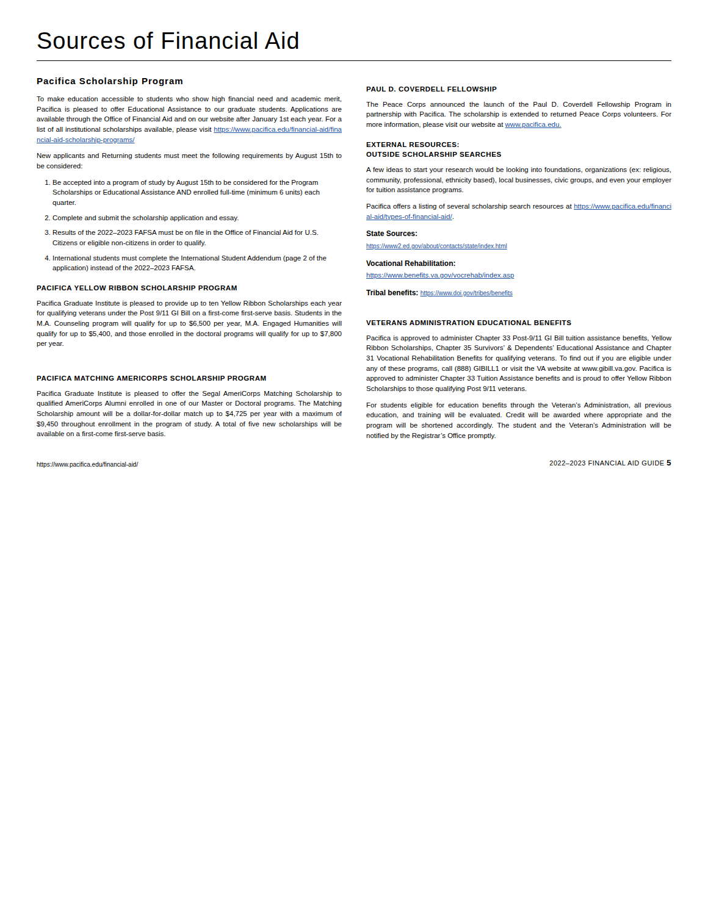Sources of Financial Aid
Pacifica Scholarship Program
To make education accessible to students who show high financial need and academic merit, Pacifica is pleased to offer Educational Assistance to our graduate students. Applications are available through the Office of Financial Aid and on our website after January 1st each year. For a list of all institutional scholarships available, please visit https://www.pacifica.edu/financial-aid/financial-aid-scholarship-programs/
New applicants and Returning students must meet the following requirements by August 15th to be considered:
Be accepted into a program of study by August 15th to be considered for the Program Scholarships or Educational Assistance AND enrolled full-time (minimum 6 units) each quarter.
Complete and submit the scholarship application and essay.
Results of the 2022–2023 FAFSA must be on file in the Office of Financial Aid for U.S. Citizens or eligible non-citizens in order to qualify.
International students must complete the International Student Addendum (page 2 of the application) instead of the 2022–2023 FAFSA.
Pacifica Yellow Ribbon Scholarship Program
Pacifica Graduate Institute is pleased to provide up to ten Yellow Ribbon Scholarships each year for qualifying veterans under the Post 9/11 GI Bill on a first-come first-serve basis. Students in the M.A. Counseling program will qualify for up to $6,500 per year, M.A. Engaged Humanities will qualify for up to $5,400, and those enrolled in the doctoral programs will qualify for up to $7,800 per year.
Pacifica Matching AmeriCorps Scholarship Program
Pacifica Graduate Institute is pleased to offer the Segal AmeriCorps Matching Scholarship to qualified AmeriCorps Alumni enrolled in one of our Master or Doctoral programs. The Matching Scholarship amount will be a dollar-for-dollar match up to $4,725 per year with a maximum of $9,450 throughout enrollment in the program of study. A total of five new scholarships will be available on a first-come first-serve basis.
Paul D. Coverdell Fellowship
The Peace Corps announced the launch of the Paul D. Coverdell Fellowship Program in partnership with Pacifica. The scholarship is extended to returned Peace Corps volunteers. For more information, please visit our website at www.pacifica.edu.
External Resources:
Outside Scholarship Searches
A few ideas to start your research would be looking into foundations, organizations (ex: religious, community, professional, ethnicity based), local businesses, civic groups, and even your employer for tuition assistance programs.
Pacifica offers a listing of several scholarship search resources at https://www.pacifica.edu/financial-aid/types-of-financial-aid/.
State Sources:
https://www2.ed.gov/about/contacts/state/index.html
Vocational Rehabilitation:
https://www.benefits.va.gov/vocrehab/index.asp
Tribal benefits: https://www.doi.gov/tribes/benefits
Veterans Administration Educational Benefits
Pacifica is approved to administer Chapter 33 Post-9/11 GI Bill tuition assistance benefits, Yellow Ribbon Scholarships, Chapter 35 Survivors’ & Dependents’ Educational Assistance and Chapter 31 Vocational Rehabilitation Benefits for qualifying veterans. To find out if you are eligible under any of these programs, call (888) GIBILL1 or visit the VA website at www.gibill.va.gov. Pacifica is approved to administer Chapter 33 Tuition Assistance benefits and is proud to offer Yellow Ribbon Scholarships to those qualifying Post 9/11 veterans.
For students eligible for education benefits through the Veteran’s Administration, all previous education, and training will be evaluated. Credit will be awarded where appropriate and the program will be shortened accordingly. The student and the Veteran’s Administration will be notified by the Registrar’s Office promptly.
https://www.pacifica.edu/financial-aid/
2022–2023 FINANCIAL AID GUIDE 5